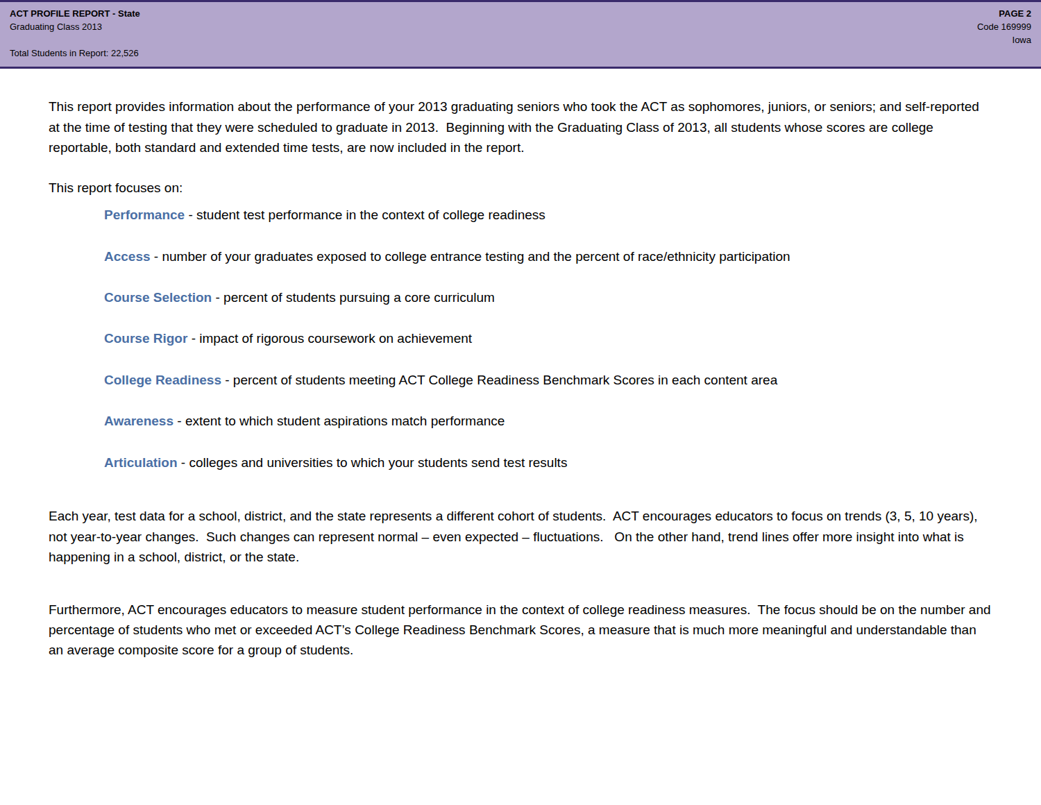ACT PROFILE REPORT - State
PAGE 2
Graduating Class 2013
Code 169999
Iowa
Total Students in Report: 22,526
This report provides information about the performance of your 2013 graduating seniors who took the ACT as sophomores, juniors, or seniors; and self-reported at the time of testing that they were scheduled to graduate in 2013. Beginning with the Graduating Class of 2013, all students whose scores are college reportable, both standard and extended time tests, are now included in the report.
This report focuses on:
Performance - student test performance in the context of college readiness
Access - number of your graduates exposed to college entrance testing and the percent of race/ethnicity participation
Course Selection - percent of students pursuing a core curriculum
Course Rigor - impact of rigorous coursework on achievement
College Readiness - percent of students meeting ACT College Readiness Benchmark Scores in each content area
Awareness - extent to which student aspirations match performance
Articulation - colleges and universities to which your students send test results
Each year, test data for a school, district, and the state represents a different cohort of students. ACT encourages educators to focus on trends (3, 5, 10 years), not year-to-year changes. Such changes can represent normal – even expected – fluctuations. On the other hand, trend lines offer more insight into what is happening in a school, district, or the state.
Furthermore, ACT encourages educators to measure student performance in the context of college readiness measures. The focus should be on the number and percentage of students who met or exceeded ACT’s College Readiness Benchmark Scores, a measure that is much more meaningful and understandable than an average composite score for a group of students.